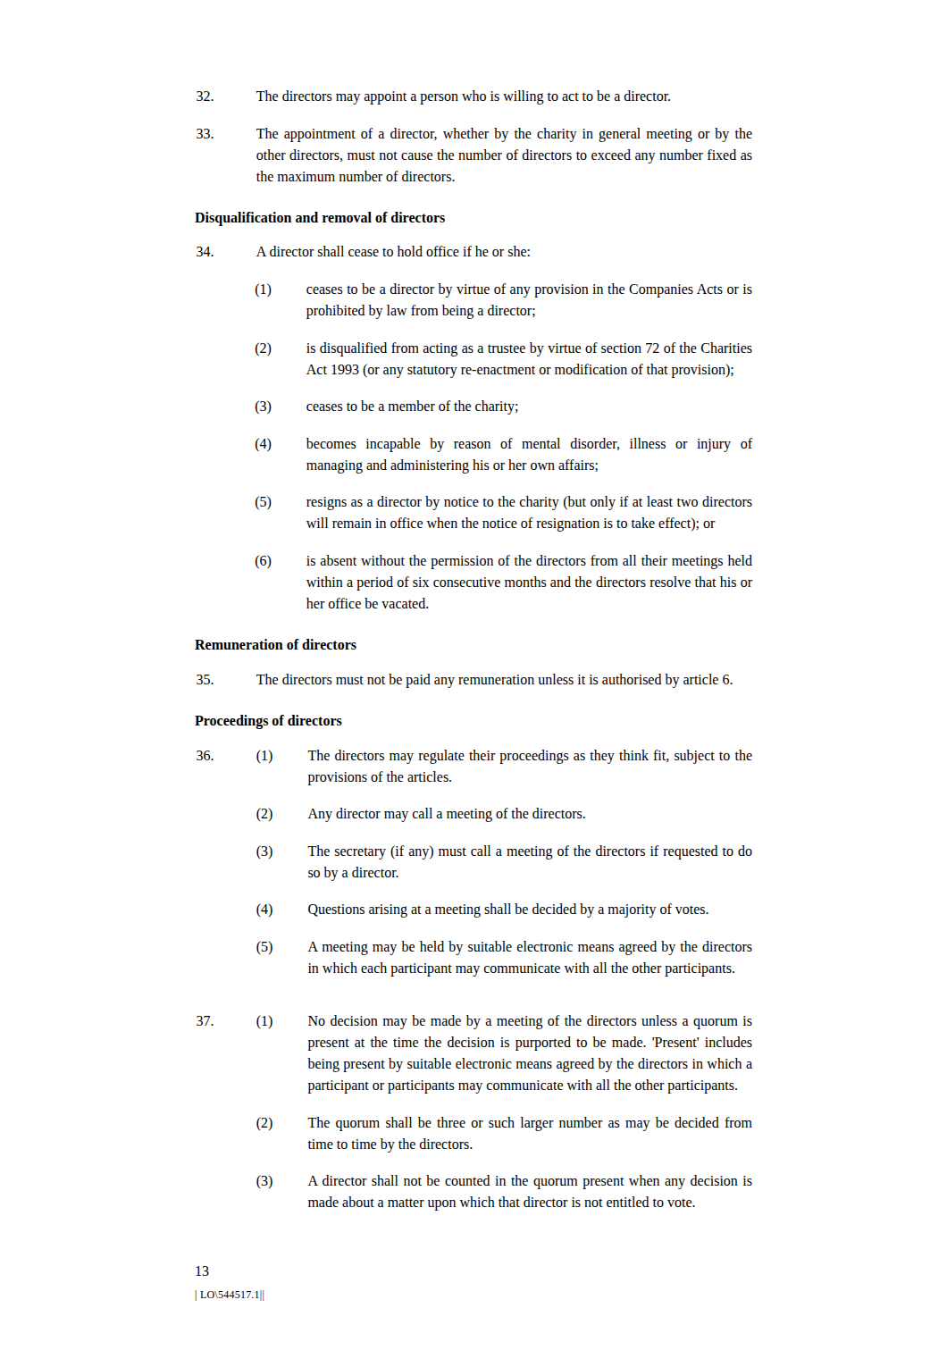32.
The directors may appoint a person who is willing to act to be a director.
33.
The appointment of a director, whether by the charity in general meeting or by the other directors, must not cause the number of directors to exceed any number fixed as the maximum number of directors.
Disqualification and removal of directors
34.
A director shall cease to hold office if he or she:
(1)
ceases to be a director by virtue of any provision in the Companies Acts or is prohibited by law from being a director;
(2)
is disqualified from acting as a trustee by virtue of section 72 of the Charities Act 1993 (or any statutory re-enactment or modification of that provision);
(3)
ceases to be a member of the charity;
(4)
becomes incapable by reason of mental disorder, illness or injury of managing and administering his or her own affairs;
(5)
resigns as a director by notice to the charity (but only if at least two directors will remain in office when the notice of resignation is to take effect); or
(6)
is absent without the permission of the directors from all their meetings held within a period of six consecutive months and the directors resolve that his or her office be vacated.
Remuneration of directors
35.
The directors must not be paid any remuneration unless it is authorised by article 6.
Proceedings of directors
36.
(1)
The directors may regulate their proceedings as they think fit, subject to the provisions of the articles.
(2)
Any director may call a meeting of the directors.
(3)
The secretary (if any) must call a meeting of the directors if requested to do so by a director.
(4)
Questions arising at a meeting shall be decided by a majority of votes.
(5)
A meeting may be held by suitable electronic means agreed by the directors in which each participant may communicate with all the other participants.
37.
(1)
No decision may be made by a meeting of the directors unless a quorum is present at the time the decision is purported to be made. 'Present' includes being present by suitable electronic means agreed by the directors in which a participant or participants may communicate with all the other participants.
(2)
The quorum shall be three or such larger number as may be decided from time to time by the directors.
(3)
A director shall not be counted in the quorum present when any decision is made about a matter upon which that director is not entitled to vote.
13
| LO\544517.1||